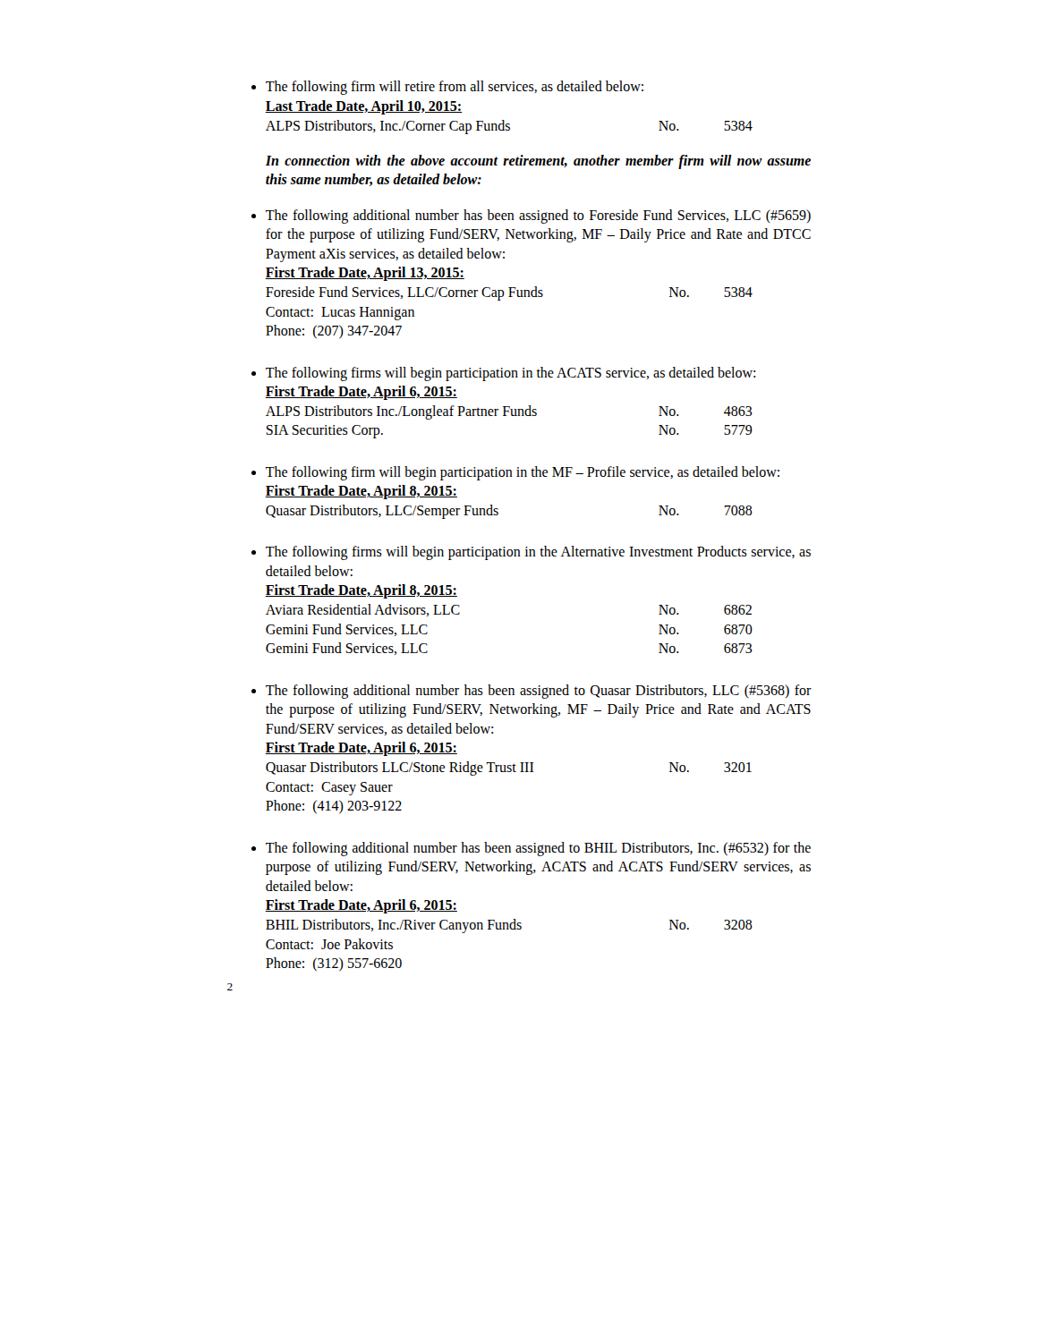The following firm will retire from all services, as detailed below:
Last Trade Date, April 10, 2015:
| ALPS Distributors, Inc./Corner Cap Funds | No. | 5384 |
In connection with the above account retirement, another member firm will now assume this same number, as detailed below:
The following additional number has been assigned to Foreside Fund Services, LLC (#5659) for the purpose of utilizing Fund/SERV, Networking, MF – Daily Price and Rate and DTCC Payment aXis services, as detailed below:
First Trade Date, April 13, 2015:
| Foreside Fund Services, LLC/Corner Cap Funds | No. | 5384 |
Contact: Lucas Hannigan
Phone: (207) 347-2047
The following firms will begin participation in the ACATS service, as detailed below:
First Trade Date, April 6, 2015:
| ALPS Distributors Inc./Longleaf Partner Funds | No. | 4863 |
| SIA Securities Corp. | No. | 5779 |
The following firm will begin participation in the MF – Profile service, as detailed below:
First Trade Date, April 8, 2015:
| Quasar Distributors, LLC/Semper Funds | No. | 7088 |
The following firms will begin participation in the Alternative Investment Products service, as detailed below:
First Trade Date, April 8, 2015:
| Aviara Residential Advisors, LLC | No. | 6862 |
| Gemini Fund Services, LLC | No. | 6870 |
| Gemini Fund Services, LLC | No. | 6873 |
The following additional number has been assigned to Quasar Distributors, LLC (#5368) for the purpose of utilizing Fund/SERV, Networking, MF – Daily Price and Rate and ACATS Fund/SERV services, as detailed below:
First Trade Date, April 6, 2015:
| Quasar Distributors LLC/Stone Ridge Trust III | No. | 3201 |
Contact: Casey Sauer
Phone: (414) 203-9122
The following additional number has been assigned to BHIL Distributors, Inc. (#6532) for the purpose of utilizing Fund/SERV, Networking, ACATS and ACATS Fund/SERV services, as detailed below:
First Trade Date, April 6, 2015:
| BHIL Distributors, Inc./River Canyon Funds | No. | 3208 |
Contact: Joe Pakovits
Phone: (312) 557-6620
2